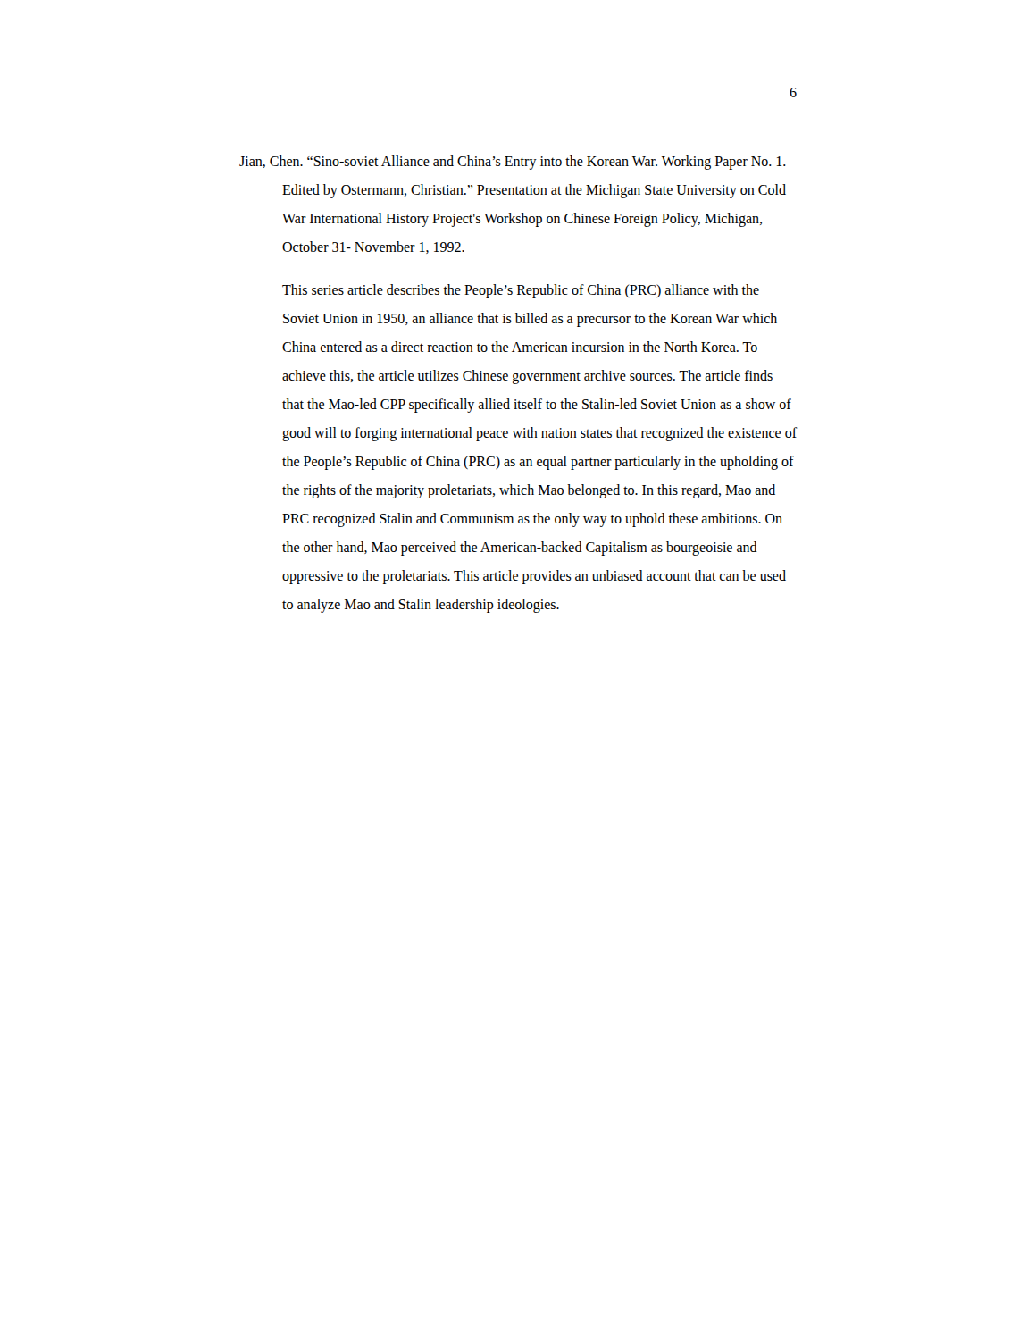6
Jian, Chen. “Sino-soviet Alliance and China’s Entry into the Korean War. Working Paper No. 1. Edited by Ostermann, Christian.” Presentation at the Michigan State University on Cold War International History Project's Workshop on Chinese Foreign Policy, Michigan, October 31- November 1, 1992.
This series article describes the People’s Republic of China (PRC) alliance with the Soviet Union in 1950, an alliance that is billed as a precursor to the Korean War which China entered as a direct reaction to the American incursion in the North Korea. To achieve this, the article utilizes Chinese government archive sources. The article finds that the Mao-led CPP specifically allied itself to the Stalin-led Soviet Union as a show of good will to forging international peace with nation states that recognized the existence of the People’s Republic of China (PRC) as an equal partner particularly in the upholding of the rights of the majority proletariats, which Mao belonged to. In this regard, Mao and PRC recognized Stalin and Communism as the only way to uphold these ambitions. On the other hand, Mao perceived the American-backed Capitalism as bourgeoisie and oppressive to the proletariats. This article provides an unbiased account that can be used to analyze Mao and Stalin leadership ideologies.